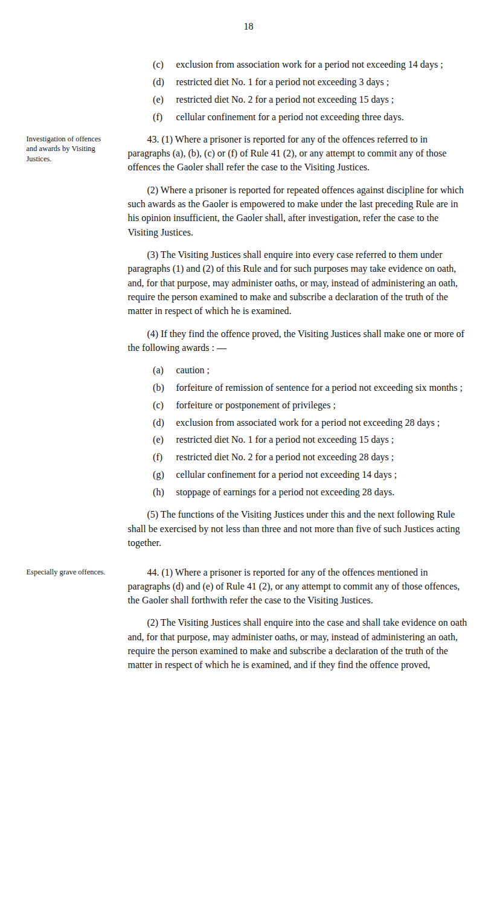18
(c) exclusion from association work for a period not exceeding 14 days ;
(d) restricted diet No. 1 for a period not exceeding 3 days ;
(e) restricted diet No. 2 for a period not exceeding 15 days ;
(f) cellular confinement for a period not exceeding three days.
Investigation of offences and awards by Visiting Justices.
43. (1) Where a prisoner is reported for any of the offences referred to in paragraphs (a), (b), (c) or (f) of Rule 41 (2), or any attempt to commit any of those offences the Gaoler shall refer the case to the Visiting Justices.
(2) Where a prisoner is reported for repeated offences against discipline for which such awards as the Gaoler is empowered to make under the last preceding Rule are in his opinion insufficient, the Gaoler shall, after investigation, refer the case to the Visiting Justices.
(3) The Visiting Justices shall enquire into every case referred to them under paragraphs (1) and (2) of this Rule and for such purposes may take evidence on oath, and, for that purpose, may administer oaths, or may, instead of administering an oath, require the person examined to make and subscribe a declaration of the truth of the matter in respect of which he is examined.
(4) If they find the offence proved, the Visiting Justices shall make one or more of the following awards : —
(a) caution ;
(b) forfeiture of remission of sentence for a period not exceeding six months ;
(c) forfeiture or postponement of privileges ;
(d) exclusion from associated work for a period not exceeding 28 days ;
(e) restricted diet No. 1 for a period not exceeding 15 days ;
(f) restricted diet No. 2 for a period not exceeding 28 days ;
(g) cellular confinement for a period not exceeding 14 days ;
(h) stoppage of earnings for a period not exceeding 28 days.
(5) The functions of the Visiting Justices under this and the next following Rule shall be exercised by not less than three and not more than five of such Justices acting together.
Especially grave offences.
44. (1) Where a prisoner is reported for any of the offences mentioned in paragraphs (d) and (e) of Rule 41 (2), or any attempt to commit any of those offences, the Gaoler shall forthwith refer the case to the Visiting Justices.
(2) The Visiting Justices shall enquire into the case and shall take evidence on oath and, for that purpose, may administer oaths, or may, instead of administering an oath, require the person examined to make and subscribe a declaration of the truth of the matter in respect of which he is examined, and if they find the offence proved,